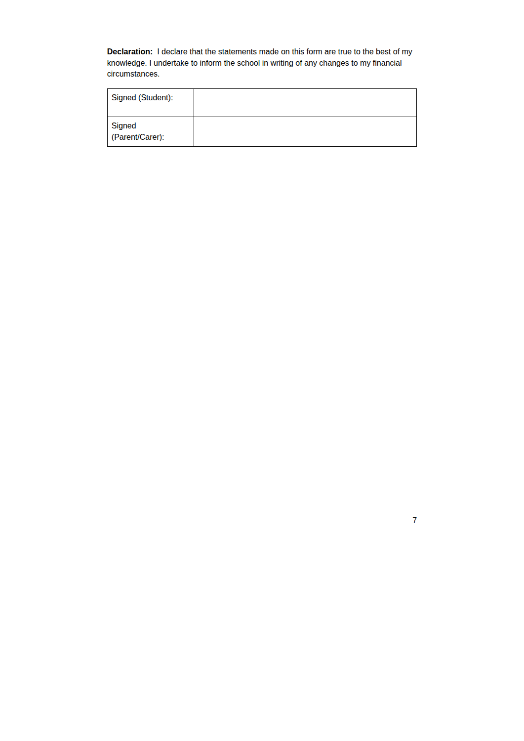Declaration: I declare that the statements made on this form are true to the best of my knowledge. I undertake to inform the school in writing of any changes to my financial circumstances.
| Signed (Student): | |
| Signed (Parent/Carer): | |
7